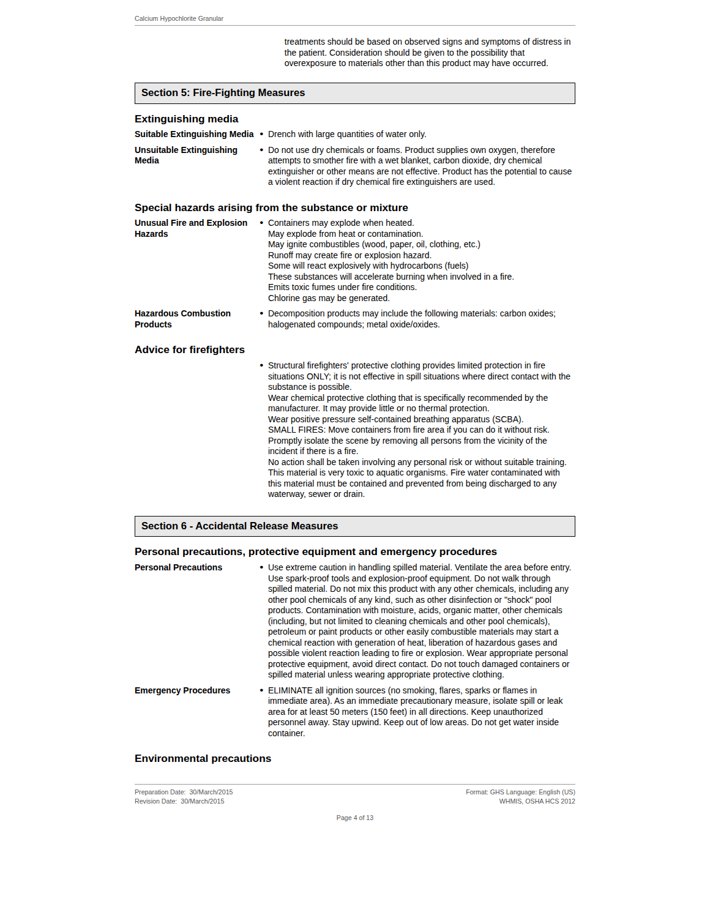Calcium Hypochlorite Granular
treatments should be based on observed signs and symptoms of distress in the patient. Consideration should be given to the possibility that overexposure to materials other than this product may have occurred.
Section 5: Fire-Fighting Measures
Extinguishing media
| Suitable Extinguishing Media | • | Drench with large quantities of water only. |
| Unsuitable Extinguishing Media | • | Do not use dry chemicals or foams. Product supplies own oxygen, therefore attempts to smother fire with a wet blanket, carbon dioxide, dry chemical extinguisher or other means are not effective. Product has the potential to cause a violent reaction if dry chemical fire extinguishers are used. |
Special hazards arising from the substance or mixture
| Unusual Fire and Explosion Hazards | • | Containers may explode when heated. May explode from heat or contamination. May ignite combustibles (wood, paper, oil, clothing, etc.) Runoff may create fire or explosion hazard. Some will react explosively with hydrocarbons (fuels) These substances will accelerate burning when involved in a fire. Emits toxic fumes under fire conditions. Chlorine gas may be generated. |
| Hazardous Combustion Products | • | Decomposition products may include the following materials: carbon oxides; halogenated compounds; metal oxide/oxides. |
Advice for firefighters
| | • | Structural firefighters' protective clothing provides limited protection in fire situations ONLY; it is not effective in spill situations where direct contact with the substance is possible. Wear chemical protective clothing that is specifically recommended by the manufacturer. It may provide little or no thermal protection. Wear positive pressure self-contained breathing apparatus (SCBA). SMALL FIRES: Move containers from fire area if you can do it without risk. Promptly isolate the scene by removing all persons from the vicinity of the incident if there is a fire. No action shall be taken involving any personal risk or without suitable training. This material is very toxic to aquatic organisms. Fire water contaminated with this material must be contained and prevented from being discharged to any waterway, sewer or drain. |
Section 6 - Accidental Release Measures
Personal precautions, protective equipment and emergency procedures
| Personal Precautions | • | Use extreme caution in handling spilled material. Ventilate the area before entry. Use spark-proof tools and explosion-proof equipment. Do not walk through spilled material. Do not mix this product with any other chemicals, including any other pool chemicals of any kind, such as other disinfection or "shock" pool products. Contamination with moisture, acids, organic matter, other chemicals (including, but not limited to cleaning chemicals and other pool chemicals), petroleum or paint products or other easily combustible materials may start a chemical reaction with generation of heat, liberation of hazardous gases and possible violent reaction leading to fire or explosion. Wear appropriate personal protective equipment, avoid direct contact. Do not touch damaged containers or spilled material unless wearing appropriate protective clothing. |
| Emergency Procedures | • | ELIMINATE all ignition sources (no smoking, flares, sparks or flames in immediate area). As an immediate precautionary measure, isolate spill or leak area for at least 50 meters (150 feet) in all directions. Keep unauthorized personnel away. Stay upwind. Keep out of low areas. Do not get water inside container. |
Environmental precautions
Preparation Date: 30/March/2015
Revision Date: 30/March/2015
Format: GHS Language: English (US)
WHMIS, OSHA HCS 2012
Page 4 of 13